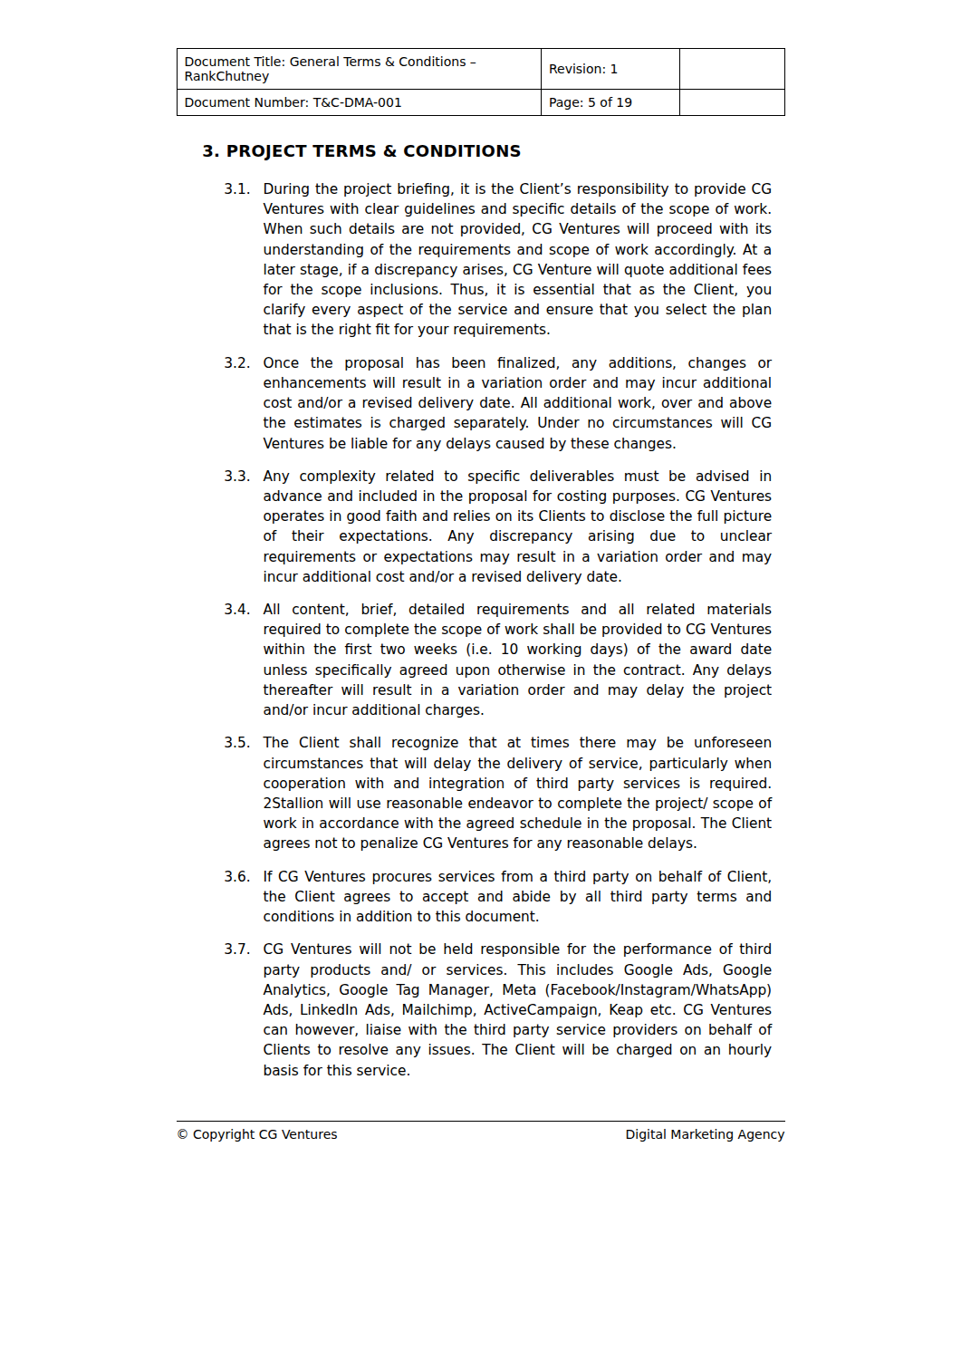| Document Title: General Terms & Conditions – RankChutney | Revision: 1 | |
| Document Number: T&C-DMA-001 | Page: 5 of 19 | |
3. PROJECT TERMS & CONDITIONS
3.1. During the project briefing, it is the Client’s responsibility to provide CG Ventures with clear guidelines and specific details of the scope of work. When such details are not provided, CG Ventures will proceed with its understanding of the requirements and scope of work accordingly. At a later stage, if a discrepancy arises, CG Venture will quote additional fees for the scope inclusions. Thus, it is essential that as the Client, you clarify every aspect of the service and ensure that you select the plan that is the right fit for your requirements.
3.2. Once the proposal has been finalized, any additions, changes or enhancements will result in a variation order and may incur additional cost and/or a revised delivery date. All additional work, over and above the estimates is charged separately. Under no circumstances will CG Ventures be liable for any delays caused by these changes.
3.3. Any complexity related to specific deliverables must be advised in advance and included in the proposal for costing purposes. CG Ventures operates in good faith and relies on its Clients to disclose the full picture of their expectations. Any discrepancy arising due to unclear requirements or expectations may result in a variation order and may incur additional cost and/or a revised delivery date.
3.4. All content, brief, detailed requirements and all related materials required to complete the scope of work shall be provided to CG Ventures within the first two weeks (i.e. 10 working days) of the award date unless specifically agreed upon otherwise in the contract. Any delays thereafter will result in a variation order and may delay the project and/or incur additional charges.
3.5. The Client shall recognize that at times there may be unforeseen circumstances that will delay the delivery of service, particularly when cooperation with and integration of third party services is required. 2Stallion will use reasonable endeavor to complete the project/ scope of work in accordance with the agreed schedule in the proposal. The Client agrees not to penalize CG Ventures for any reasonable delays.
3.6. If CG Ventures procures services from a third party on behalf of Client, the Client agrees to accept and abide by all third party terms and conditions in addition to this document.
3.7. CG Ventures will not be held responsible for the performance of third party products and/ or services. This includes Google Ads, Google Analytics, Google Tag Manager, Meta (Facebook/Instagram/WhatsApp) Ads, LinkedIn Ads, Mailchimp, ActiveCampaign, Keap etc. CG Ventures can however, liaise with the third party service providers on behalf of Clients to resolve any issues. The Client will be charged on an hourly basis for this service.
© Copyright CG Ventures Digital Marketing Agency